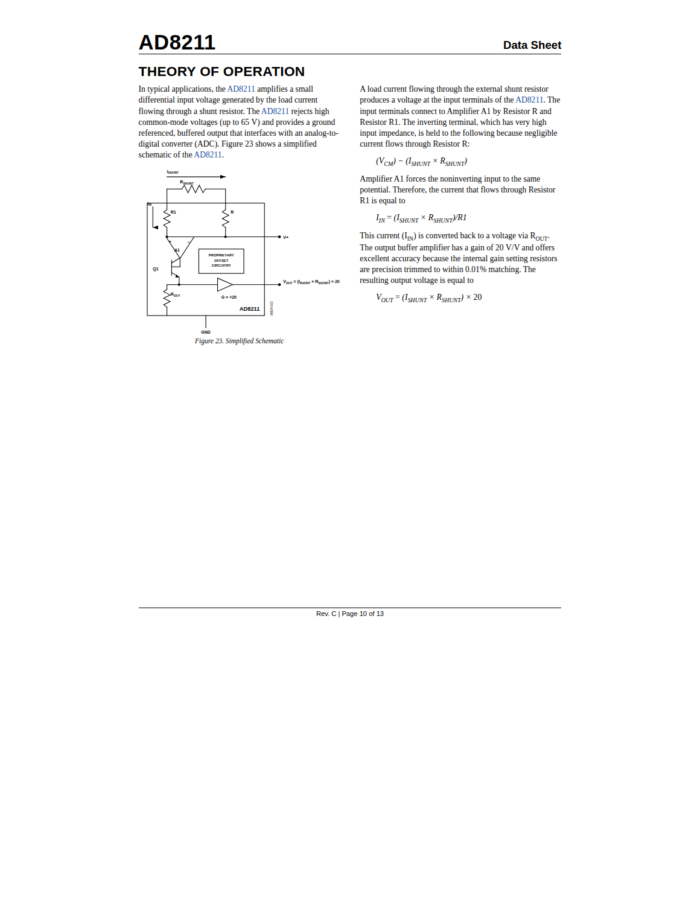AD8211
Data Sheet
THEORY OF OPERATION
In typical applications, the AD8211 amplifies a small differential input voltage generated by the load current flowing through a shunt resistor. The AD8211 rejects high common-mode voltages (up to 65 V) and provides a ground referenced, buffered output that interfaces with an analog-to-digital converter (ADC). Figure 23 shows a simplified schematic of the AD8211.
ISHUNT RSHUNT R1 R IIN + – A1 V+ PROPRIETARY OFFSET CIRCUITRY Q1 ROUT G = +20 VOUT = (ISHUNT × RSHUNT) × 20 GND AD8211 06824-022
Figure 23. Simplified Schematic
A load current flowing through the external shunt resistor produces a voltage at the input terminals of the AD8211. The input terminals connect to Amplifier A1 by Resistor R and Resistor R1. The inverting terminal, which has very high input impedance, is held to the following because negligible current flows through Resistor R:
(VCM) − (ISHUNT × RSHUNT)
Amplifier A1 forces the noninverting input to the same potential. Therefore, the current that flows through Resistor R1 is equal to
IIN = (ISHUNT × RSHUNT)/R1
This current (IIN) is converted back to a voltage via ROUT. The output buffer amplifier has a gain of 20 V/V and offers excellent accuracy because the internal gain setting resistors are precision trimmed to within 0.01% matching. The resulting output voltage is equal to
VOUT = (ISHUNT × RSHUNT) × 20
Rev. C | Page 10 of 13